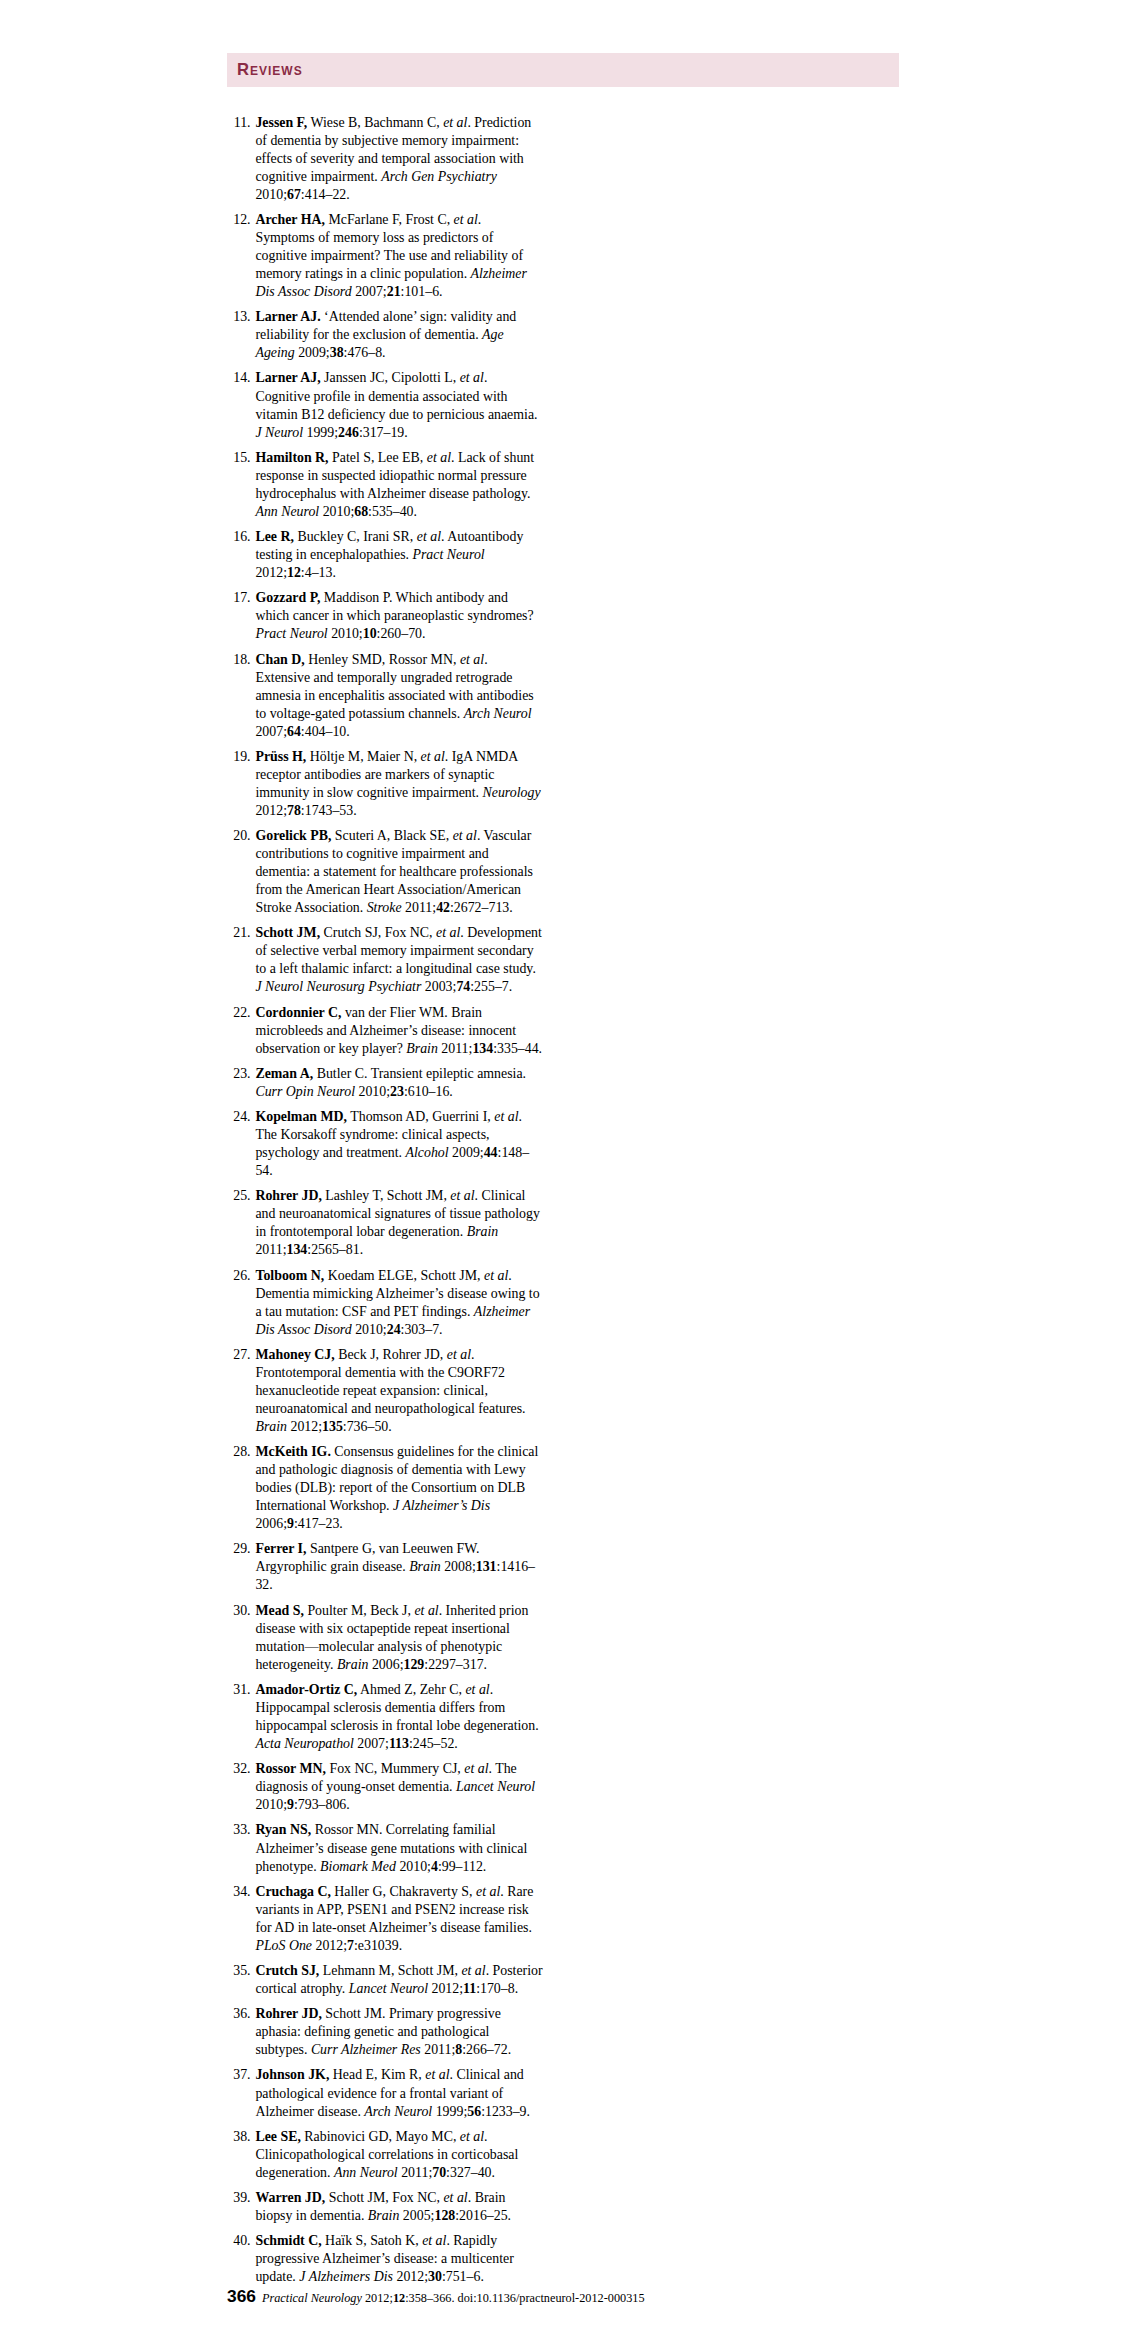Reviews
Jessen F, Wiese B, Bachmann C, et al. Prediction of dementia by subjective memory impairment: effects of severity and temporal association with cognitive impairment. Arch Gen Psychiatry 2010;67:414–22.
Archer HA, McFarlane F, Frost C, et al. Symptoms of memory loss as predictors of cognitive impairment? The use and reliability of memory ratings in a clinic population. Alzheimer Dis Assoc Disord 2007;21:101–6.
Larner AJ. ‘Attended alone’ sign: validity and reliability for the exclusion of dementia. Age Ageing 2009;38:476–8.
Larner AJ, Janssen JC, Cipolotti L, et al. Cognitive profile in dementia associated with vitamin B12 deficiency due to pernicious anaemia. J Neurol 1999;246:317–19.
Hamilton R, Patel S, Lee EB, et al. Lack of shunt response in suspected idiopathic normal pressure hydrocephalus with Alzheimer disease pathology. Ann Neurol 2010;68:535–40.
Lee R, Buckley C, Irani SR, et al. Autoantibody testing in encephalopathies. Pract Neurol 2012;12:4–13.
Gozzard P, Maddison P. Which antibody and which cancer in which paraneoplastic syndromes? Pract Neurol 2010;10:260–70.
Chan D, Henley SMD, Rossor MN, et al. Extensive and temporally ungraded retrograde amnesia in encephalitis associated with antibodies to voltage-gated potassium channels. Arch Neurol 2007;64:404–10.
Prüss H, Höltje M, Maier N, et al. IgA NMDA receptor antibodies are markers of synaptic immunity in slow cognitive impairment. Neurology 2012;78:1743–53.
Gorelick PB, Scuteri A, Black SE, et al. Vascular contributions to cognitive impairment and dementia: a statement for healthcare professionals from the American Heart Association/American Stroke Association. Stroke 2011;42:2672–713.
Schott JM, Crutch SJ, Fox NC, et al. Development of selective verbal memory impairment secondary to a left thalamic infarct: a longitudinal case study. J Neurol Neurosurg Psychiatr 2003;74:255–7.
Cordonnier C, van der Flier WM. Brain microbleeds and Alzheimer’s disease: innocent observation or key player? Brain 2011;134:335–44.
Zeman A, Butler C. Transient epileptic amnesia. Curr Opin Neurol 2010;23:610–16.
Kopelman MD, Thomson AD, Guerrini I, et al. The Korsakoff syndrome: clinical aspects, psychology and treatment. Alcohol 2009;44:148–54.
Rohrer JD, Lashley T, Schott JM, et al. Clinical and neuroanatomical signatures of tissue pathology in frontotemporal lobar degeneration. Brain 2011;134:2565–81.
Tolboom N, Koedam ELGE, Schott JM, et al. Dementia mimicking Alzheimer’s disease owing to a tau mutation: CSF and PET findings. Alzheimer Dis Assoc Disord 2010;24:303–7.
Mahoney CJ, Beck J, Rohrer JD, et al. Frontotemporal dementia with the C9ORF72 hexanucleotide repeat expansion: clinical, neuroanatomical and neuropathological features. Brain 2012;135:736–50.
McKeith IG. Consensus guidelines for the clinical and pathologic diagnosis of dementia with Lewy bodies (DLB): report of the Consortium on DLB International Workshop. J Alzheimer’s Dis 2006;9:417–23.
Ferrer I, Santpere G, van Leeuwen FW. Argyrophilic grain disease. Brain 2008;131:1416–32.
Mead S, Poulter M, Beck J, et al. Inherited prion disease with six octapeptide repeat insertional mutation—molecular analysis of phenotypic heterogeneity. Brain 2006;129:2297–317.
Amador-Ortiz C, Ahmed Z, Zehr C, et al. Hippocampal sclerosis dementia differs from hippocampal sclerosis in frontal lobe degeneration. Acta Neuropathol 2007;113:245–52.
Rossor MN, Fox NC, Mummery CJ, et al. The diagnosis of young-onset dementia. Lancet Neurol 2010;9:793–806.
Ryan NS, Rossor MN. Correlating familial Alzheimer’s disease gene mutations with clinical phenotype. Biomark Med 2010;4:99–112.
Cruchaga C, Haller G, Chakraverty S, et al. Rare variants in APP, PSEN1 and PSEN2 increase risk for AD in late-onset Alzheimer’s disease families. PLoS One 2012;7:e31039.
Crutch SJ, Lehmann M, Schott JM, et al. Posterior cortical atrophy. Lancet Neurol 2012;11:170–8.
Rohrer JD, Schott JM. Primary progressive aphasia: defining genetic and pathological subtypes. Curr Alzheimer Res 2011;8:266–72.
Johnson JK, Head E, Kim R, et al. Clinical and pathological evidence for a frontal variant of Alzheimer disease. Arch Neurol 1999;56:1233–9.
Lee SE, Rabinovici GD, Mayo MC, et al. Clinicopathological correlations in corticobasal degeneration. Ann Neurol 2011;70:327–40.
Warren JD, Schott JM, Fox NC, et al. Brain biopsy in dementia. Brain 2005;128:2016–25.
Schmidt C, Haïk S, Satoh K, et al. Rapidly progressive Alzheimer’s disease: a multicenter update. J Alzheimers Dis 2012;30:751–6.
366 Practical Neurology 2012;12:358–366. doi:10.1136/practneurol-2012-000315